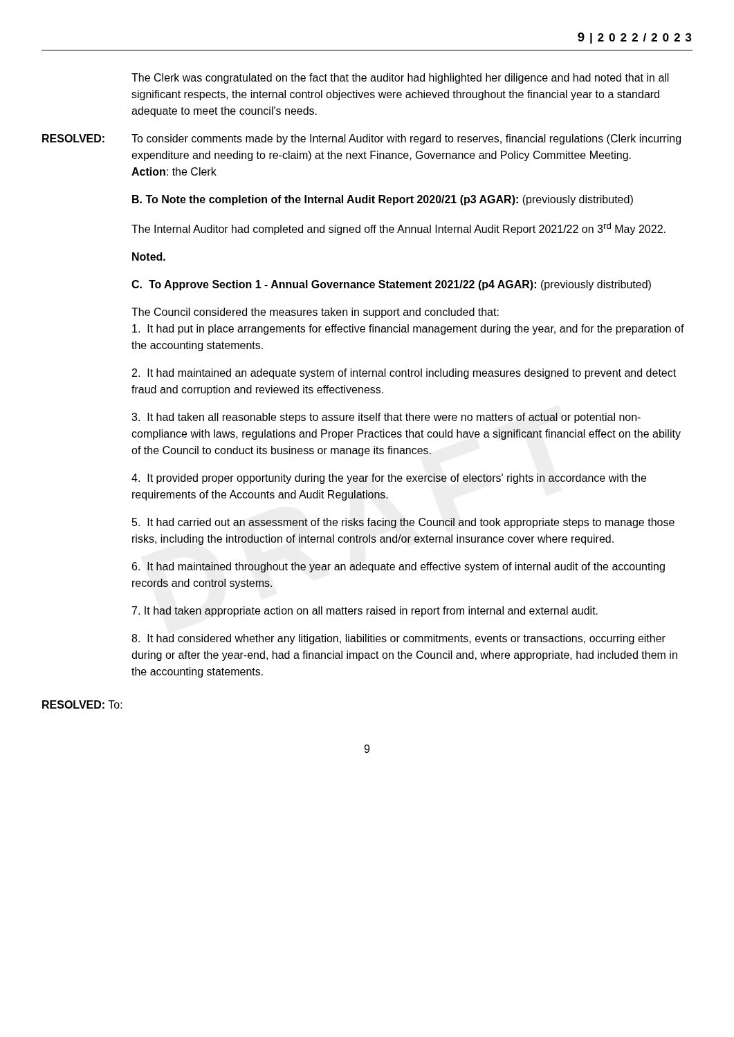DRAFT
9 | 2 0 2 2 / 2 0 2 3
The Clerk was congratulated on the fact that the auditor had highlighted her diligence and had noted that in all significant respects, the internal control objectives were achieved throughout the financial year to a standard adequate to meet the council's needs.
RESOLVED:
To consider comments made by the Internal Auditor with regard to reserves, financial regulations (Clerk incurring expenditure and needing to re-claim) at the next Finance, Governance and Policy Committee Meeting.
Action: the Clerk
B. To Note the completion of the Internal Audit Report 2020/21 (p3 AGAR): (previously distributed)
The Internal Auditor had completed and signed off the Annual Internal Audit Report 2021/22 on 3rd May 2022.
Noted.
C. To Approve Section 1 - Annual Governance Statement 2021/22 (p4 AGAR): (previously distributed)
The Council considered the measures taken in support and concluded that:
1. It had put in place arrangements for effective financial management during the year, and for the preparation of the accounting statements.
2. It had maintained an adequate system of internal control including measures designed to prevent and detect fraud and corruption and reviewed its effectiveness.
3. It had taken all reasonable steps to assure itself that there were no matters of actual or potential non-compliance with laws, regulations and Proper Practices that could have a significant financial effect on the ability of the Council to conduct its business or manage its finances.
4. It provided proper opportunity during the year for the exercise of electors' rights in accordance with the requirements of the Accounts and Audit Regulations.
5. It had carried out an assessment of the risks facing the Council and took appropriate steps to manage those risks, including the introduction of internal controls and/or external insurance cover where required.
6. It had maintained throughout the year an adequate and effective system of internal audit of the accounting records and control systems.
7. It had taken appropriate action on all matters raised in report from internal and external audit.
8. It had considered whether any litigation, liabilities or commitments, events or transactions, occurring either during or after the year-end, had a financial impact on the Council and, where appropriate, had included them in the accounting statements.
RESOLVED: To:
9